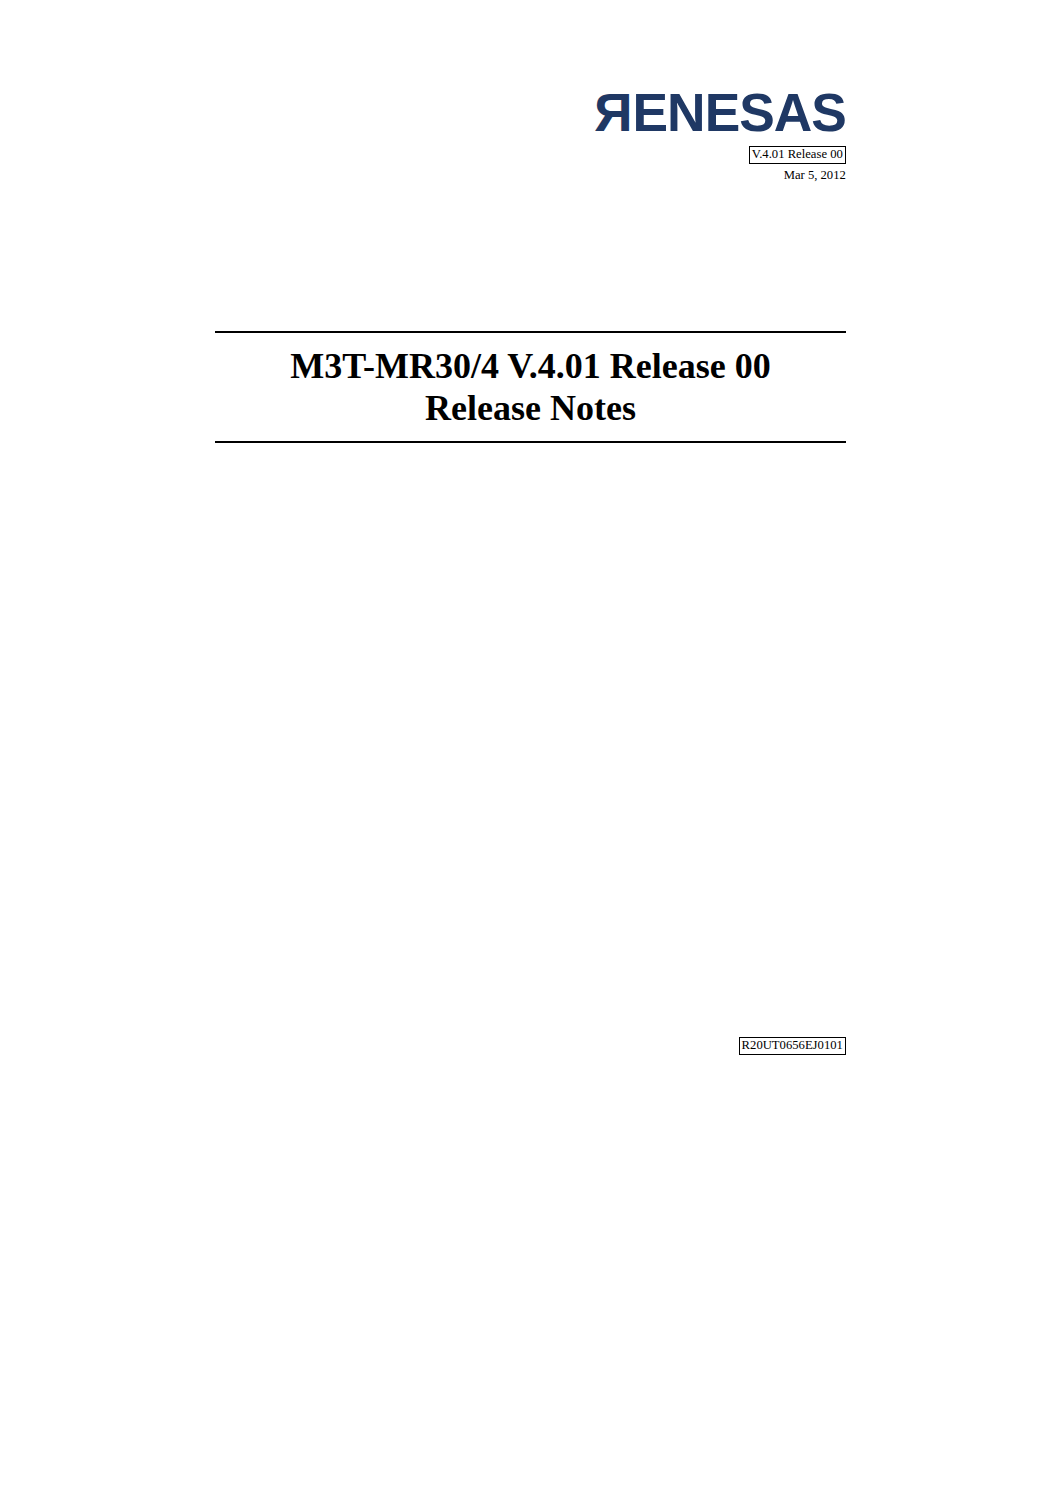RENESAS
V.4.01 Release 00
Mar 5, 2012
M3T-MR30/4 V.4.01 Release 00
Release Notes
R20UT0656EJ0101